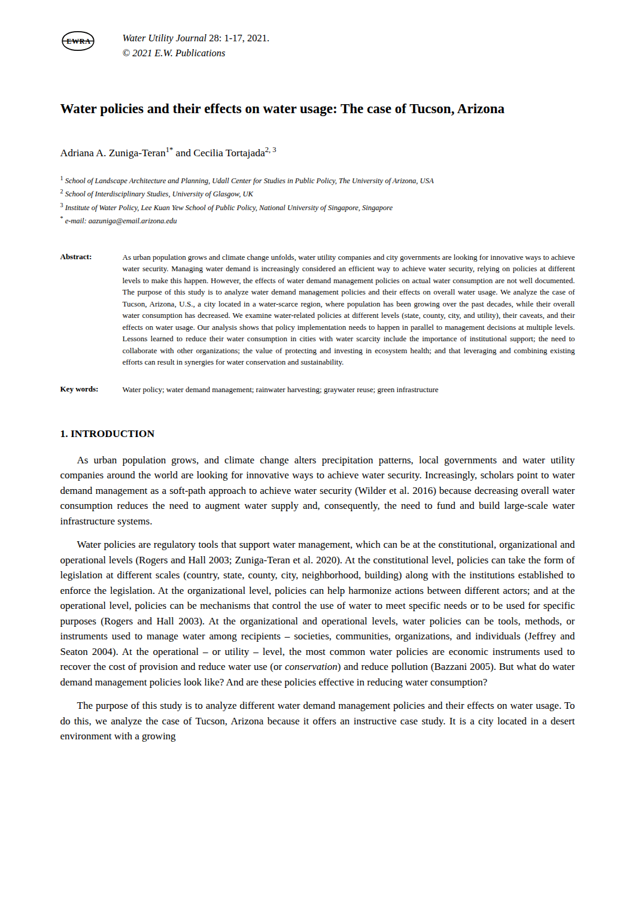EWRA
Water Utility Journal 28: 1-17, 2021.
© 2021 E.W. Publications
Water policies and their effects on water usage: The case of Tucson, Arizona
Adriana A. Zuniga-Teran1* and Cecilia Tortajada2, 3
1 School of Landscape Architecture and Planning, Udall Center for Studies in Public Policy, The University of Arizona, USA
2 School of Interdisciplinary Studies, University of Glasgow, UK
3 Institute of Water Policy, Lee Kuan Yew School of Public Policy, National University of Singapore, Singapore
* e-mail: aazuniga@email.arizona.edu
Abstract:
As urban population grows and climate change unfolds, water utility companies and city governments are looking for innovative ways to achieve water security. Managing water demand is increasingly considered an efficient way to achieve water security, relying on policies at different levels to make this happen. However, the effects of water demand management policies on actual water consumption are not well documented. The purpose of this study is to analyze water demand management policies and their effects on overall water usage. We analyze the case of Tucson, Arizona, U.S., a city located in a water-scarce region, where population has been growing over the past decades, while their overall water consumption has decreased. We examine water-related policies at different levels (state, county, city, and utility), their caveats, and their effects on water usage. Our analysis shows that policy implementation needs to happen in parallel to management decisions at multiple levels. Lessons learned to reduce their water consumption in cities with water scarcity include the importance of institutional support; the need to collaborate with other organizations; the value of protecting and investing in ecosystem health; and that leveraging and combining existing efforts can result in synergies for water conservation and sustainability.
Key words:
Water policy; water demand management; rainwater harvesting; graywater reuse; green infrastructure
1. INTRODUCTION
As urban population grows, and climate change alters precipitation patterns, local governments and water utility companies around the world are looking for innovative ways to achieve water security. Increasingly, scholars point to water demand management as a soft-path approach to achieve water security (Wilder et al. 2016) because decreasing overall water consumption reduces the need to augment water supply and, consequently, the need to fund and build large-scale water infrastructure systems.
Water policies are regulatory tools that support water management, which can be at the constitutional, organizational and operational levels (Rogers and Hall 2003; Zuniga-Teran et al. 2020). At the constitutional level, policies can take the form of legislation at different scales (country, state, county, city, neighborhood, building) along with the institutions established to enforce the legislation. At the organizational level, policies can help harmonize actions between different actors; and at the operational level, policies can be mechanisms that control the use of water to meet specific needs or to be used for specific purposes (Rogers and Hall 2003). At the organizational and operational levels, water policies can be tools, methods, or instruments used to manage water among recipients – societies, communities, organizations, and individuals (Jeffrey and Seaton 2004). At the operational – or utility – level, the most common water policies are economic instruments used to recover the cost of provision and reduce water use (or conservation) and reduce pollution (Bazzani 2005). But what do water demand management policies look like? And are these policies effective in reducing water consumption?
The purpose of this study is to analyze different water demand management policies and their effects on water usage. To do this, we analyze the case of Tucson, Arizona because it offers an instructive case study. It is a city located in a desert environment with a growing